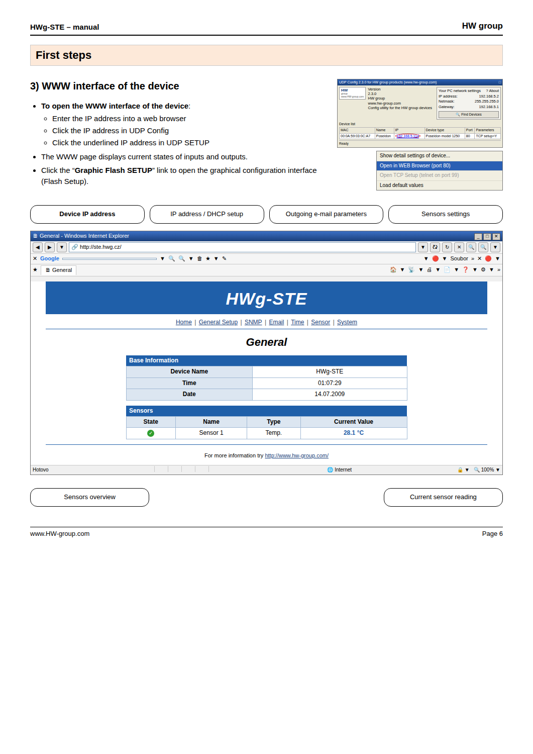HWg-STE – manual
HW group
First steps
3) WWW interface of the device
To open the WWW interface of the device:
Enter the IP address into a web browser
Click the IP address in UDP Config
Click the underlined IP address in UDP SETUP
The WWW page displays current states of inputs and outputs.
Click the “Graphic Flash SETUP” link to open the graphical configuration interface (Flash Setup).
UDP Config 2.3.0 for HW group products (www.hw-group.com) □
HWgroup www.HW-group.com
Version
2.3.0
HW group
www.hw-group.com
Config utility for the HW group devices
Your PC network settings? About
IP address: 192.168.5.2
Netmask: 255.255.255.0
Gateway: 192.168.5.1
🔍 Find Devices
Device list
| MAC | Name | IP | Device type | Port | Parameters |
| --- | --- | --- | --- | --- | --- |
| 00:0A:59:03:0C:A7 | Poseidon | 192.168.5.114 | Poseidon model 1250 | 80 | TCP setup=Y |
Ready
Show detail settings of device...
Open in WEB Browser (port 80)
Open TCP Setup (telnet on port 99)
Load default values
Device IP address
IP address / DHCP setup
Outgoing e-mail parameters
Sensors settings
🗎 General - Windows Internet Explorer _□✕
◀
▶
▼
🔗 http://ste.hwg.cz/
▼
🗘
↻
✕
🔍
🔍
▼
✕ Google ▼ 🔍 🔍 ▼ 🗑 ★ ▼ ✎ ▼ 🔴 ▼ Soubor » ✕ 🔴 ▼
★ 🗎 General 🏠 ▼ 📡 ▼ 🖨 ▼ 📄 ▼ ❓ ▼ ⚙ ▼ »
HWg-STE
Home | General Setup | SNMP | Email | Time | Sensor | System
General
| Base Information |
| --- |
| Device Name | HWg-STE |
| Time | 01:07:29 |
| Date | 14.07.2009 |
| Sensors |
| --- |
| State | Name | Type | Current Value |
| ✓ | Sensor 1 | Temp. | 28.1 °C |
For more information try http://www.hw-group.com/
Hotovo 🌐 Internet 🔒 ▼ 🔍 100% ▼
Sensors overview
Current sensor reading
www.HW-group.com
Page 6